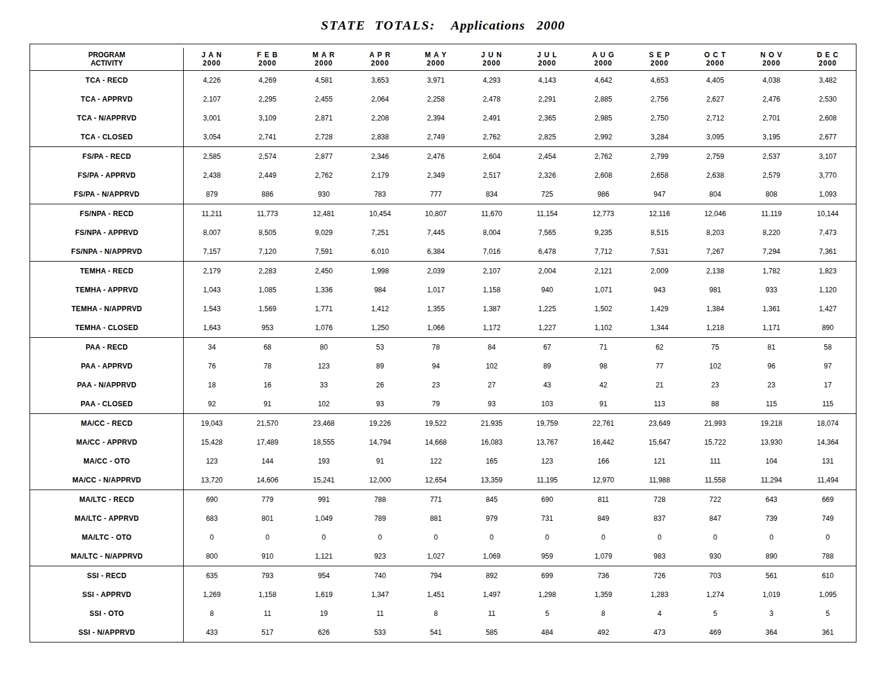STATE TOTALS: Applications 2000
| PROGRAM ACTIVITY | J A N 2000 | F E B 2000 | M A R 2000 | A P R 2000 | M A Y 2000 | J U N 2000 | J U L 2000 | A U G 2000 | S E P 2000 | O C T 2000 | N O V 2000 | D E C 2000 |
| --- | --- | --- | --- | --- | --- | --- | --- | --- | --- | --- | --- | --- |
| TCA - RECD | 4,226 | 4,269 | 4,581 | 3,653 | 3,971 | 4,293 | 4,143 | 4,642 | 4,653 | 4,405 | 4,038 | 3,482 |
| TCA - APPRVD | 2,107 | 2,295 | 2,455 | 2,064 | 2,258 | 2,478 | 2,291 | 2,885 | 2,756 | 2,627 | 2,476 | 2,530 |
| TCA - N/APPRVD | 3,001 | 3,109 | 2,871 | 2,208 | 2,394 | 2,491 | 2,365 | 2,985 | 2,750 | 2,712 | 2,701 | 2,608 |
| TCA - CLOSED | 3,054 | 2,741 | 2,728 | 2,838 | 2,749 | 2,762 | 2,825 | 2,992 | 3,284 | 3,095 | 3,195 | 2,677 |
| FS/PA - RECD | 2,585 | 2,574 | 2,877 | 2,346 | 2,476 | 2,604 | 2,454 | 2,762 | 2,799 | 2,759 | 2,537 | 3,107 |
| FS/PA - APPRVD | 2,438 | 2,449 | 2,762 | 2,179 | 2,349 | 2,517 | 2,326 | 2,608 | 2,658 | 2,638 | 2,579 | 3,770 |
| FS/PA - N/APPRVD | 879 | 886 | 930 | 783 | 777 | 834 | 725 | 986 | 947 | 804 | 808 | 1,093 |
| FS/NPA - RECD | 11,211 | 11,773 | 12,481 | 10,454 | 10,807 | 11,670 | 11,154 | 12,773 | 12,116 | 12,046 | 11,119 | 10,144 |
| FS/NPA - APPRVD | 8,007 | 8,505 | 9,029 | 7,251 | 7,445 | 8,004 | 7,565 | 9,235 | 8,515 | 8,203 | 8,220 | 7,473 |
| FS/NPA - N/APPRVD | 7,157 | 7,120 | 7,591 | 6,010 | 6,384 | 7,016 | 6,478 | 7,712 | 7,531 | 7,267 | 7,294 | 7,361 |
| TEMHA - RECD | 2,179 | 2,283 | 2,450 | 1,998 | 2,039 | 2,107 | 2,004 | 2,121 | 2,009 | 2,138 | 1,782 | 1,823 |
| TEMHA - APPRVD | 1,043 | 1,085 | 1,336 | 984 | 1,017 | 1,158 | 940 | 1,071 | 943 | 981 | 933 | 1,120 |
| TEMHA - N/APPRVD | 1,543 | 1,569 | 1,771 | 1,412 | 1,355 | 1,387 | 1,225 | 1,502 | 1,429 | 1,384 | 1,361 | 1,427 |
| TEMHA - CLOSED | 1,643 | 953 | 1,076 | 1,250 | 1,066 | 1,172 | 1,227 | 1,102 | 1,344 | 1,218 | 1,171 | 890 |
| PAA - RECD | 34 | 68 | 80 | 53 | 78 | 84 | 67 | 71 | 62 | 75 | 81 | 58 |
| PAA - APPRVD | 76 | 78 | 123 | 89 | 94 | 102 | 89 | 98 | 77 | 102 | 96 | 97 |
| PAA - N/APPRVD | 18 | 16 | 33 | 26 | 23 | 27 | 43 | 42 | 21 | 23 | 23 | 17 |
| PAA - CLOSED | 92 | 91 | 102 | 93 | 79 | 93 | 103 | 91 | 113 | 88 | 115 | 115 |
| MA/CC - RECD | 19,043 | 21,570 | 23,468 | 19,226 | 19,522 | 21,935 | 19,759 | 22,761 | 23,649 | 21,993 | 19,218 | 18,074 |
| MA/CC - APPRVD | 15,428 | 17,489 | 18,555 | 14,794 | 14,668 | 16,083 | 13,767 | 16,442 | 15,647 | 15,722 | 13,930 | 14,364 |
| MA/CC - OTO | 123 | 144 | 193 | 91 | 122 | 165 | 123 | 166 | 121 | 111 | 104 | 131 |
| MA/CC - N/APPRVD | 13,720 | 14,606 | 15,241 | 12,000 | 12,654 | 13,359 | 11,195 | 12,970 | 11,988 | 11,558 | 11,294 | 11,494 |
| MA/LTC - RECD | 690 | 779 | 991 | 788 | 771 | 845 | 690 | 811 | 728 | 722 | 643 | 669 |
| MA/LTC - APPRVD | 683 | 801 | 1,049 | 789 | 881 | 979 | 731 | 849 | 837 | 847 | 739 | 749 |
| MA/LTC - OTO | 0 | 0 | 0 | 0 | 0 | 0 | 0 | 0 | 0 | 0 | 0 | 0 |
| MA/LTC - N/APPRVD | 800 | 910 | 1,121 | 923 | 1,027 | 1,069 | 959 | 1,079 | 983 | 930 | 890 | 788 |
| SSI - RECD | 635 | 793 | 954 | 740 | 794 | 892 | 699 | 736 | 726 | 703 | 561 | 610 |
| SSI - APPRVD | 1,269 | 1,158 | 1,619 | 1,347 | 1,451 | 1,497 | 1,298 | 1,359 | 1,283 | 1,274 | 1,019 | 1,095 |
| SSI - OTO | 8 | 11 | 19 | 11 | 8 | 11 | 5 | 8 | 4 | 5 | 3 | 5 |
| SSI - N/APPRVD | 433 | 517 | 626 | 533 | 541 | 585 | 484 | 492 | 473 | 469 | 364 | 361 |